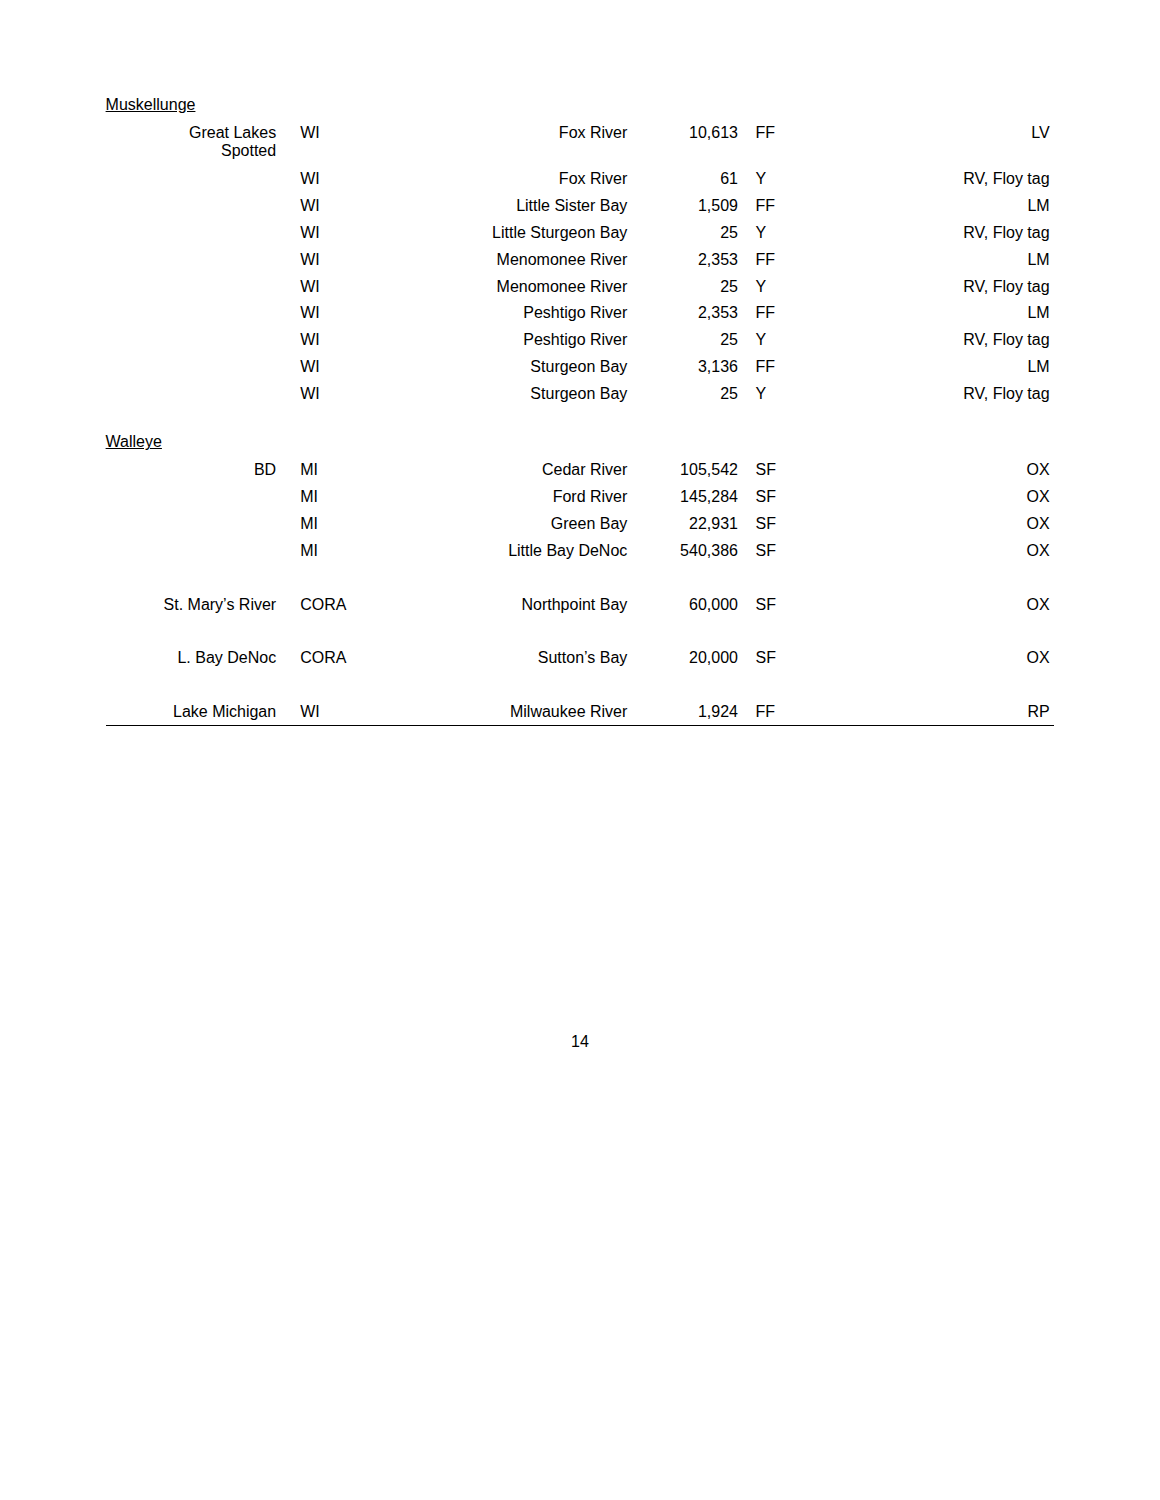Muskellunge
| Great Lakes Spotted | WI | Fox River | 10,613 | FF | LV |
| | WI | Fox River | 61 | Y | RV, Floy tag |
| | WI | Little Sister Bay | 1,509 | FF | LM |
| | WI | Little Sturgeon Bay | 25 | Y | RV, Floy tag |
| | WI | Menomonee River | 2,353 | FF | LM |
| | WI | Menomonee River | 25 | Y | RV, Floy tag |
| | WI | Peshtigo River | 2,353 | FF | LM |
| | WI | Peshtigo River | 25 | Y | RV, Floy tag |
| | WI | Sturgeon Bay | 3,136 | FF | LM |
| | WI | Sturgeon Bay | 25 | Y | RV, Floy tag |
Walleye
| BD | MI | Cedar River | 105,542 | SF | OX |
| | MI | Ford River | 145,284 | SF | OX |
| | MI | Green Bay | 22,931 | SF | OX |
| | MI | Little Bay DeNoc | 540,386 | SF | OX |
| St. Mary’s River | CORA | Northpoint Bay | 60,000 | SF | OX |
| L. Bay DeNoc | CORA | Sutton’s Bay | 20,000 | SF | OX |
| Lake Michigan | WI | Milwaukee River | 1,924 | FF | RP |
14